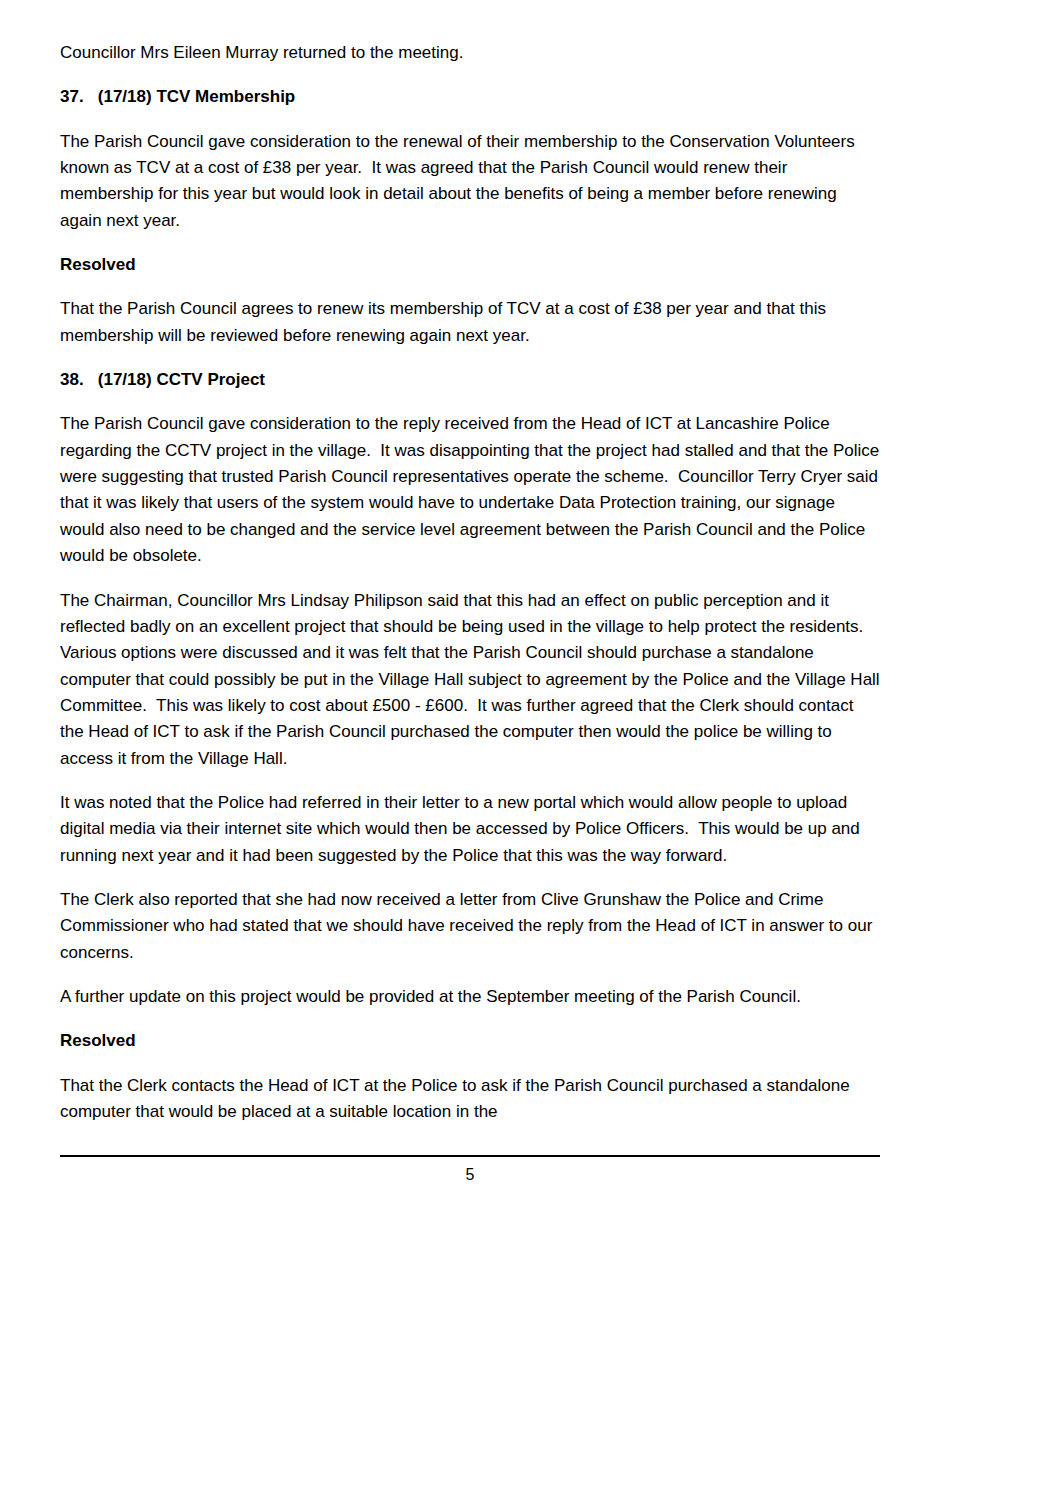Councillor Mrs Eileen Murray returned to the meeting.
37. (17/18) TCV Membership
The Parish Council gave consideration to the renewal of their membership to the Conservation Volunteers known as TCV at a cost of £38 per year. It was agreed that the Parish Council would renew their membership for this year but would look in detail about the benefits of being a member before renewing again next year.
Resolved
That the Parish Council agrees to renew its membership of TCV at a cost of £38 per year and that this membership will be reviewed before renewing again next year.
38. (17/18) CCTV Project
The Parish Council gave consideration to the reply received from the Head of ICT at Lancashire Police regarding the CCTV project in the village. It was disappointing that the project had stalled and that the Police were suggesting that trusted Parish Council representatives operate the scheme. Councillor Terry Cryer said that it was likely that users of the system would have to undertake Data Protection training, our signage would also need to be changed and the service level agreement between the Parish Council and the Police would be obsolete.
The Chairman, Councillor Mrs Lindsay Philipson said that this had an effect on public perception and it reflected badly on an excellent project that should be being used in the village to help protect the residents. Various options were discussed and it was felt that the Parish Council should purchase a standalone computer that could possibly be put in the Village Hall subject to agreement by the Police and the Village Hall Committee. This was likely to cost about £500 - £600. It was further agreed that the Clerk should contact the Head of ICT to ask if the Parish Council purchased the computer then would the police be willing to access it from the Village Hall.
It was noted that the Police had referred in their letter to a new portal which would allow people to upload digital media via their internet site which would then be accessed by Police Officers. This would be up and running next year and it had been suggested by the Police that this was the way forward.
The Clerk also reported that she had now received a letter from Clive Grunshaw the Police and Crime Commissioner who had stated that we should have received the reply from the Head of ICT in answer to our concerns.
A further update on this project would be provided at the September meeting of the Parish Council.
Resolved
That the Clerk contacts the Head of ICT at the Police to ask if the Parish Council purchased a standalone computer that would be placed at a suitable location in the
5